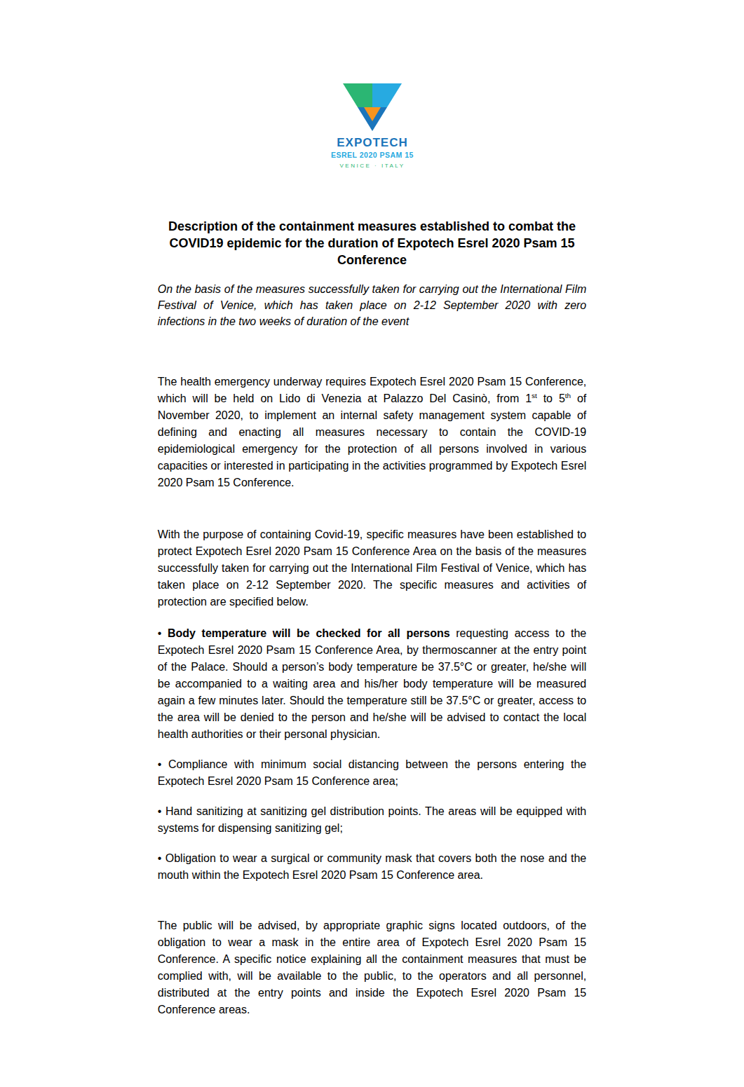EXPOTECH ESREL 2020 PSAM 15 VENICE · ITALY
Description of the containment measures established to combat the COVID19 epidemic for the duration of Expotech Esrel 2020 Psam 15 Conference
On the basis of the measures successfully taken for carrying out the International Film Festival of Venice, which has taken place on 2-12 September 2020 with zero infections in the two weeks of duration of the event
The health emergency underway requires Expotech Esrel 2020 Psam 15 Conference, which will be held on Lido di Venezia at Palazzo Del Casinò, from 1st to 5th of November 2020, to implement an internal safety management system capable of defining and enacting all measures necessary to contain the COVID-19 epidemiological emergency for the protection of all persons involved in various capacities or interested in participating in the activities programmed by Expotech Esrel 2020 Psam 15 Conference.
With the purpose of containing Covid-19, specific measures have been established to protect Expotech Esrel 2020 Psam 15 Conference Area on the basis of the measures successfully taken for carrying out the International Film Festival of Venice, which has taken place on 2-12 September 2020. The specific measures and activities of protection are specified below.
• Body temperature will be checked for all persons requesting access to the Expotech Esrel 2020 Psam 15 Conference Area, by thermoscanner at the entry point of the Palace. Should a person’s body temperature be 37.5°C or greater, he/she will be accompanied to a waiting area and his/her body temperature will be measured again a few minutes later. Should the temperature still be 37.5°C or greater, access to the area will be denied to the person and he/she will be advised to contact the local health authorities or their personal physician.
• Compliance with minimum social distancing between the persons entering the Expotech Esrel 2020 Psam 15 Conference area;
• Hand sanitizing at sanitizing gel distribution points. The areas will be equipped with systems for dispensing sanitizing gel;
• Obligation to wear a surgical or community mask that covers both the nose and the mouth within the Expotech Esrel 2020 Psam 15 Conference area.
The public will be advised, by appropriate graphic signs located outdoors, of the obligation to wear a mask in the entire area of Expotech Esrel 2020 Psam 15 Conference. A specific notice explaining all the containment measures that must be complied with, will be available to the public, to the operators and all personnel, distributed at the entry points and inside the Expotech Esrel 2020 Psam 15 Conference areas.